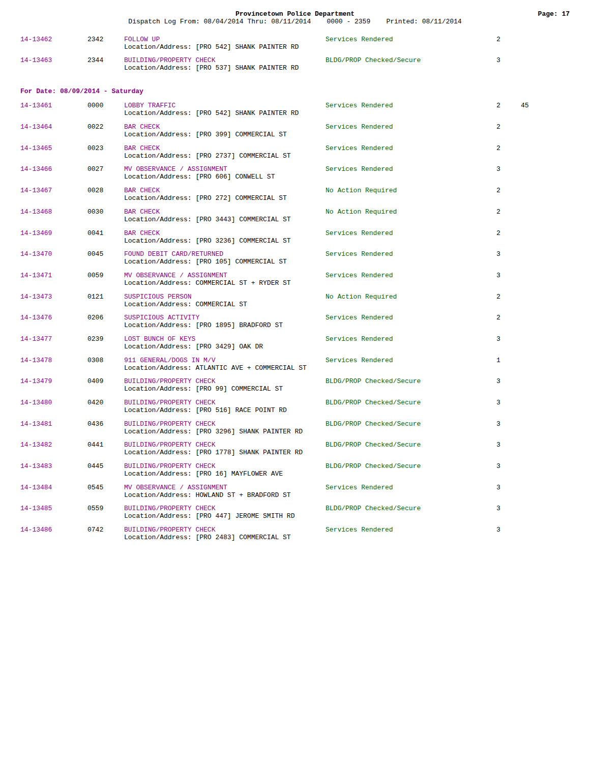Provincetown Police Department Page: 17
Dispatch Log From: 08/04/2014 Thru: 08/11/2014 0000 - 2359 Printed: 08/11/2014
| 14-13462 | 2342 | FOLLOW UP Location/Address: [PRO 542] SHANK PAINTER RD | Services Rendered | 2 | |
| 14-13463 | 2344 | BUILDING/PROPERTY CHECK Location/Address: [PRO 537] SHANK PAINTER RD | BLDG/PROP Checked/Secure | 3 | |
For Date: 08/09/2014 - Saturday
| 14-13461 | 0000 | LOBBY TRAFFIC Location/Address: [PRO 542] SHANK PAINTER RD | Services Rendered | 2 | 45 |
| 14-13464 | 0022 | BAR CHECK Location/Address: [PRO 399] COMMERCIAL ST | Services Rendered | 2 | |
| 14-13465 | 0023 | BAR CHECK Location/Address: [PRO 2737] COMMERCIAL ST | Services Rendered | 2 | |
| 14-13466 | 0027 | MV OBSERVANCE / ASSIGNMENT Location/Address: [PRO 606] CONWELL ST | Services Rendered | 3 | |
| 14-13467 | 0028 | BAR CHECK Location/Address: [PRO 272] COMMERCIAL ST | No Action Required | 2 | |
| 14-13468 | 0030 | BAR CHECK Location/Address: [PRO 3443] COMMERCIAL ST | No Action Required | 2 | |
| 14-13469 | 0041 | BAR CHECK Location/Address: [PRO 3236] COMMERCIAL ST | Services Rendered | 2 | |
| 14-13470 | 0045 | FOUND DEBIT CARD/RETURNED Location/Address: [PRO 105] COMMERCIAL ST | Services Rendered | 3 | |
| 14-13471 | 0059 | MV OBSERVANCE / ASSIGNMENT Location/Address: COMMERCIAL ST + RYDER ST | Services Rendered | 3 | |
| 14-13473 | 0121 | SUSPICIOUS PERSON Location/Address: COMMERCIAL ST | No Action Required | 2 | |
| 14-13476 | 0206 | SUSPICIOUS ACTIVITY Location/Address: [PRO 1895] BRADFORD ST | Services Rendered | 2 | |
| 14-13477 | 0239 | LOST BUNCH OF KEYS Location/Address: [PRO 3429] OAK DR | Services Rendered | 3 | |
| 14-13478 | 0308 | 911 GENERAL/DOGS IN M/V Location/Address: ATLANTIC AVE + COMMERCIAL ST | Services Rendered | 1 | |
| 14-13479 | 0409 | BUILDING/PROPERTY CHECK Location/Address: [PRO 99] COMMERCIAL ST | BLDG/PROP Checked/Secure | 3 | |
| 14-13480 | 0420 | BUILDING/PROPERTY CHECK Location/Address: [PRO 516] RACE POINT RD | BLDG/PROP Checked/Secure | 3 | |
| 14-13481 | 0436 | BUILDING/PROPERTY CHECK Location/Address: [PRO 3296] SHANK PAINTER RD | BLDG/PROP Checked/Secure | 3 | |
| 14-13482 | 0441 | BUILDING/PROPERTY CHECK Location/Address: [PRO 1778] SHANK PAINTER RD | BLDG/PROP Checked/Secure | 3 | |
| 14-13483 | 0445 | BUILDING/PROPERTY CHECK Location/Address: [PRO 16] MAYFLOWER AVE | BLDG/PROP Checked/Secure | 3 | |
| 14-13484 | 0545 | MV OBSERVANCE / ASSIGNMENT Location/Address: HOWLAND ST + BRADFORD ST | Services Rendered | 3 | |
| 14-13485 | 0559 | BUILDING/PROPERTY CHECK Location/Address: [PRO 447] JEROME SMITH RD | BLDG/PROP Checked/Secure | 3 | |
| 14-13486 | 0742 | BUILDING/PROPERTY CHECK Location/Address: [PRO 2483] COMMERCIAL ST | Services Rendered | 3 | |